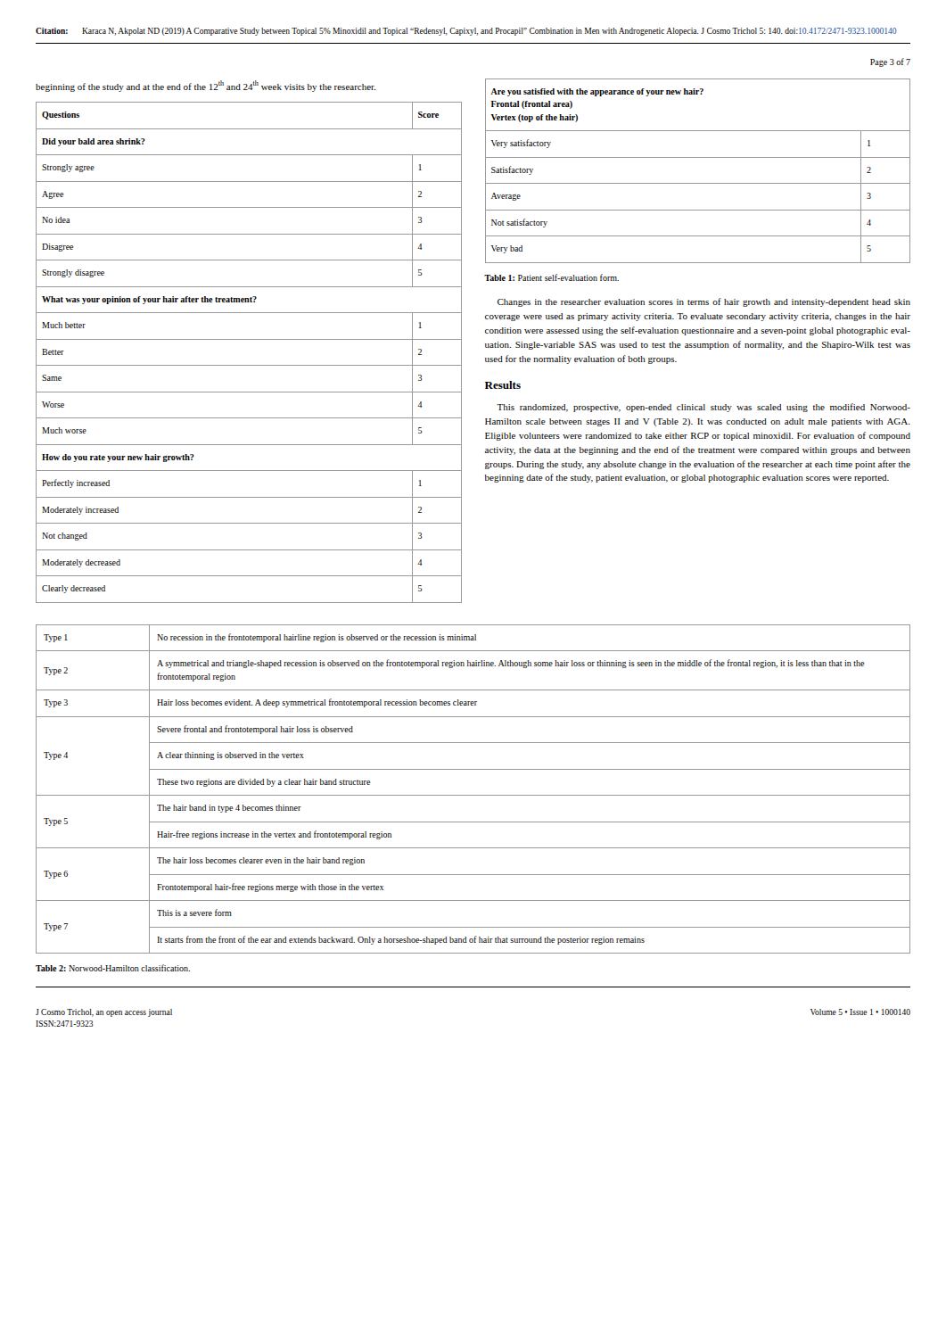Citation: Karaca N, Akpolat ND (2019) A Comparative Study between Topical 5% Minoxidil and Topical “Redensyl, Capixyl, and Procapil” Combination in Men with Androgenetic Alopecia. J Cosmo Trichol 5: 140. doi:10.4172/2471-9323.1000140
Page 3 of 7
beginning of the study and at the end of the 12th and 24th week visits by the researcher.
| Questions | Score |
| --- | --- |
| Did your bald area shrink? |
| Strongly agree | 1 |
| Agree | 2 |
| No idea | 3 |
| Disagree | 4 |
| Strongly disagree | 5 |
| What was your opinion of your hair after the treatment? |
| Much better | 1 |
| Better | 2 |
| Same | 3 |
| Worse | 4 |
| Much worse | 5 |
| How do you rate your new hair growth? |
| Perfectly increased | 1 |
| Moderately increased | 2 |
| Not changed | 3 |
| Moderately decreased | 4 |
| Clearly decreased | 5 |
| Are you satisfied with the appearance of your new hair? Frontal (frontal area) Vertex (top of the hair) |
| Very satisfactory | 1 |
| Satisfactory | 2 |
| Average | 3 |
| Not satisfactory | 4 |
| Very bad | 5 |
Table 1: Patient self-evaluation form.
Changes in the researcher evaluation scores in terms of hair growth and intensity-dependent head skin coverage were used as primary activity criteria. To evaluate secondary activity criteria, changes in the hair condition were assessed using the self-evaluation questionnaire and a seven-point global photographic evaluation. Single-variable SAS was used to test the assumption of normality, and the Shapiro-Wilk test was used for the normality evaluation of both groups.
Results
This randomized, prospective, open-ended clinical study was scaled using the modified Norwood-Hamilton scale between stages II and V (Table 2). It was conducted on adult male patients with AGA. Eligible volunteers were randomized to take either RCP or topical minoxidil. For evaluation of compound activity, the data at the beginning and the end of the treatment were compared within groups and between groups. During the study, any absolute change in the evaluation of the researcher at each time point after the beginning date of the study, patient evaluation, or global photographic evaluation scores were reported.
| Type 1 | No recession in the frontotemporal hairline region is observed or the recession is minimal |
| Type 2 | A symmetrical and triangle-shaped recession is observed on the frontotemporal region hairline. Although some hair loss or thinning is seen in the middle of the frontal region, it is less than that in the frontotemporal region |
| Type 3 | Hair loss becomes evident. A deep symmetrical frontotemporal recession becomes clearer |
| Type 4 | Severe frontal and frontotemporal hair loss is observed |
| A clear thinning is observed in the vertex |
| These two regions are divided by a clear hair band structure |
| Type 5 | The hair band in type 4 becomes thinner |
| Hair-free regions increase in the vertex and frontotemporal region |
| Type 6 | The hair loss becomes clearer even in the hair band region |
| Frontotemporal hair-free regions merge with those in the vertex |
| Type 7 | This is a severe form |
| It starts from the front of the ear and extends backward. Only a horseshoe-shaped band of hair that surround the posterior region remains |
Table 2: Norwood-Hamilton classification.
J Cosmo Trichol, an open access journal
ISSN:2471-9323
Volume 5 • Issue 1 • 1000140